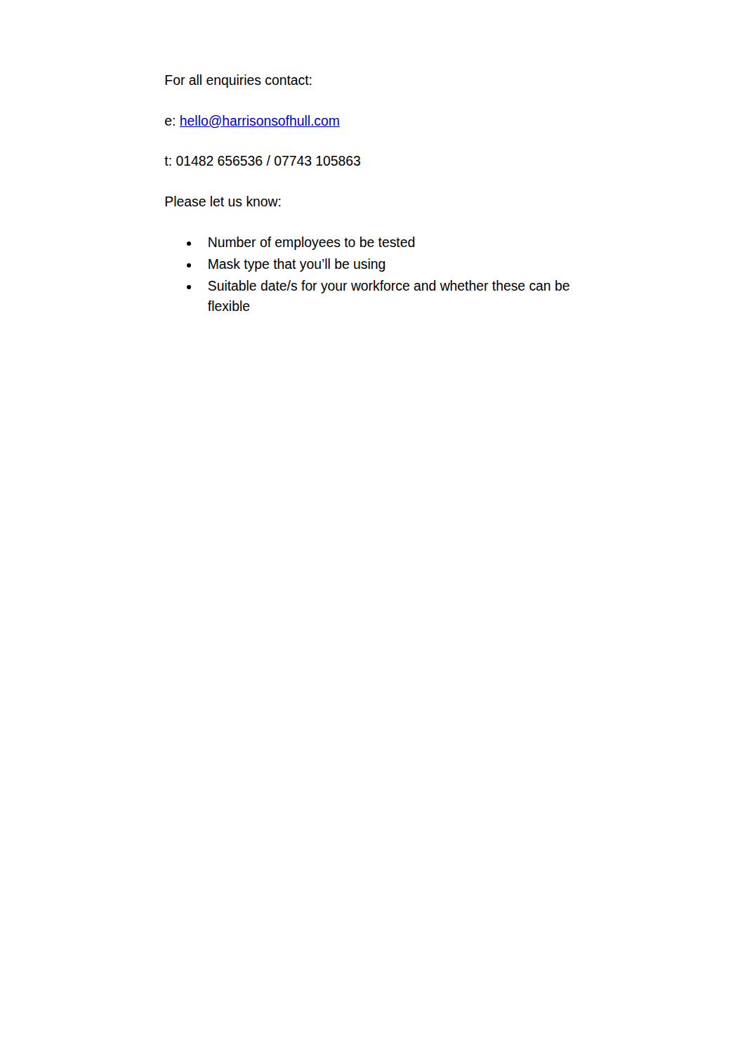For all enquiries contact:
e: hello@harrisonsofhull.com
t: 01482 656536 / 07743 105863
Please let us know:
Number of employees to be tested
Mask type that you’ll be using
Suitable date/s for your workforce and whether these can be flexible